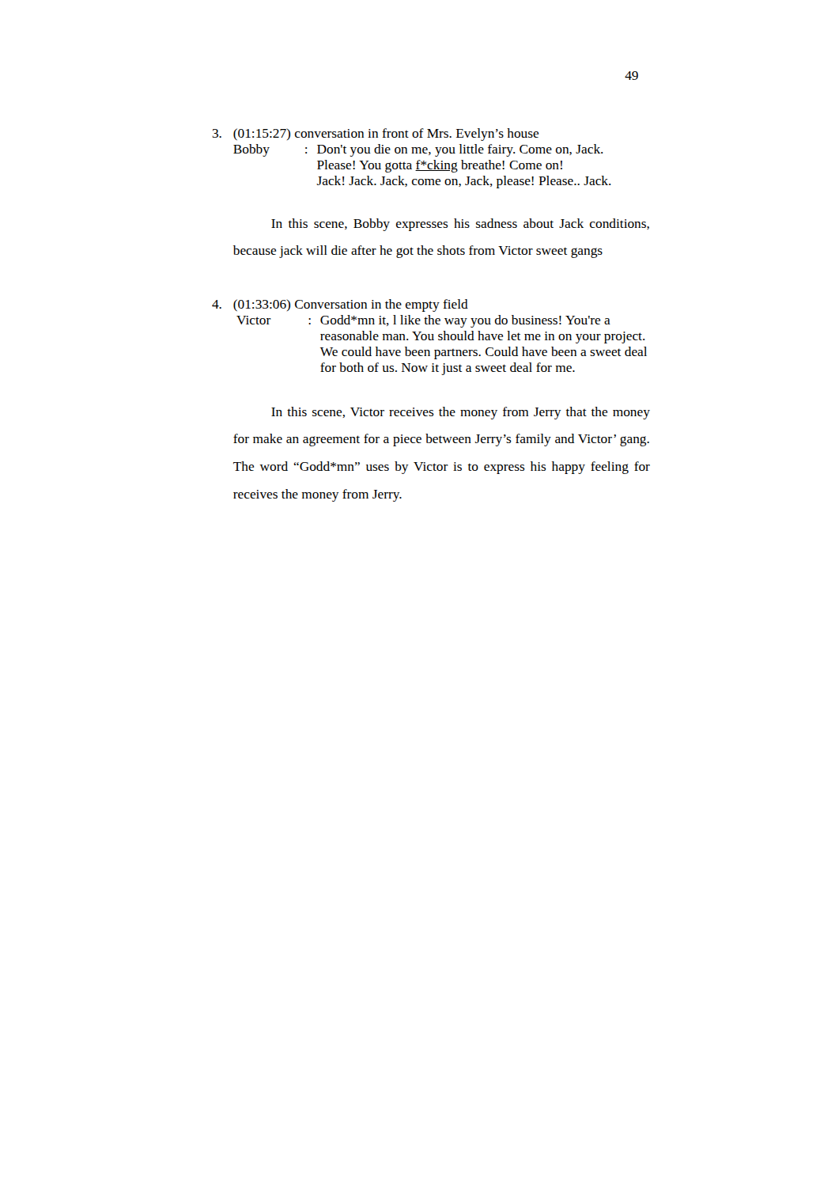49
3.
(01:15:27) conversation in front of Mrs. Evelyn’s house
Bobby
:
Don't you die on me, you little fairy. Come on, Jack.
Please! You gotta f*cking breathe! Come on!
Jack! Jack. Jack, come on, Jack, please! Please.. Jack.
In this scene, Bobby expresses his sadness about Jack conditions, because jack will die after he got the shots from Victor sweet gangs
4.
(01:33:06) Conversation in the empty field
Victor
:
Godd*mn it, l like the way you do business! You're a reasonable man. You should have let me in on your project. We could have been partners. Could have been a sweet deal for both of us. Now it just a sweet deal for me.
In this scene, Victor receives the money from Jerry that the money for make an agreement for a piece between Jerry’s family and Victor’ gang. The word “Godd*mn” uses by Victor is to express his happy feeling for receives the money from Jerry.